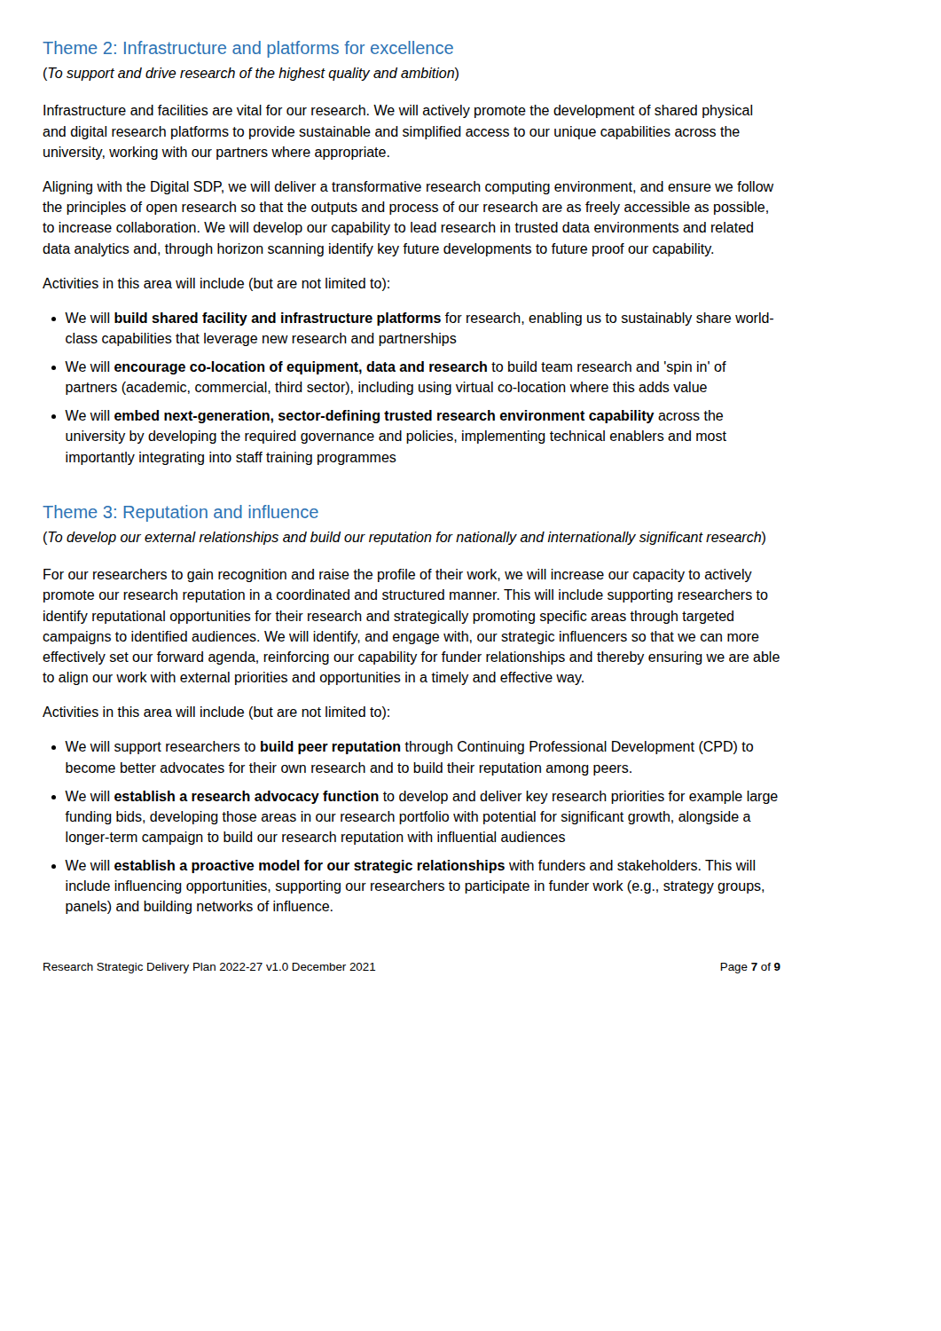Theme 2: Infrastructure and platforms for excellence
(To support and drive research of the highest quality and ambition)
Infrastructure and facilities are vital for our research. We will actively promote the development of shared physical and digital research platforms to provide sustainable and simplified access to our unique capabilities across the university, working with our partners where appropriate.
Aligning with the Digital SDP, we will deliver a transformative research computing environment, and ensure we follow the principles of open research so that the outputs and process of our research are as freely accessible as possible, to increase collaboration. We will develop our capability to lead research in trusted data environments and related data analytics and, through horizon scanning identify key future developments to future proof our capability.
Activities in this area will include (but are not limited to):
We will build shared facility and infrastructure platforms for research, enabling us to sustainably share world-class capabilities that leverage new research and partnerships
We will encourage co-location of equipment, data and research to build team research and 'spin in' of partners (academic, commercial, third sector), including using virtual co-location where this adds value
We will embed next-generation, sector-defining trusted research environment capability across the university by developing the required governance and policies, implementing technical enablers and most importantly integrating into staff training programmes
Theme 3: Reputation and influence
(To develop our external relationships and build our reputation for nationally and internationally significant research)
For our researchers to gain recognition and raise the profile of their work, we will increase our capacity to actively promote our research reputation in a coordinated and structured manner. This will include supporting researchers to identify reputational opportunities for their research and strategically promoting specific areas through targeted campaigns to identified audiences. We will identify, and engage with, our strategic influencers so that we can more effectively set our forward agenda, reinforcing our capability for funder relationships and thereby ensuring we are able to align our work with external priorities and opportunities in a timely and effective way.
Activities in this area will include (but are not limited to):
We will support researchers to build peer reputation through Continuing Professional Development (CPD) to become better advocates for their own research and to build their reputation among peers.
We will establish a research advocacy function to develop and deliver key research priorities for example large funding bids, developing those areas in our research portfolio with potential for significant growth, alongside a longer-term campaign to build our research reputation with influential audiences
We will establish a proactive model for our strategic relationships with funders and stakeholders. This will include influencing opportunities, supporting our researchers to participate in funder work (e.g., strategy groups, panels) and building networks of influence.
Research Strategic Delivery Plan 2022-27 v1.0 December 2021 Page 7 of 9